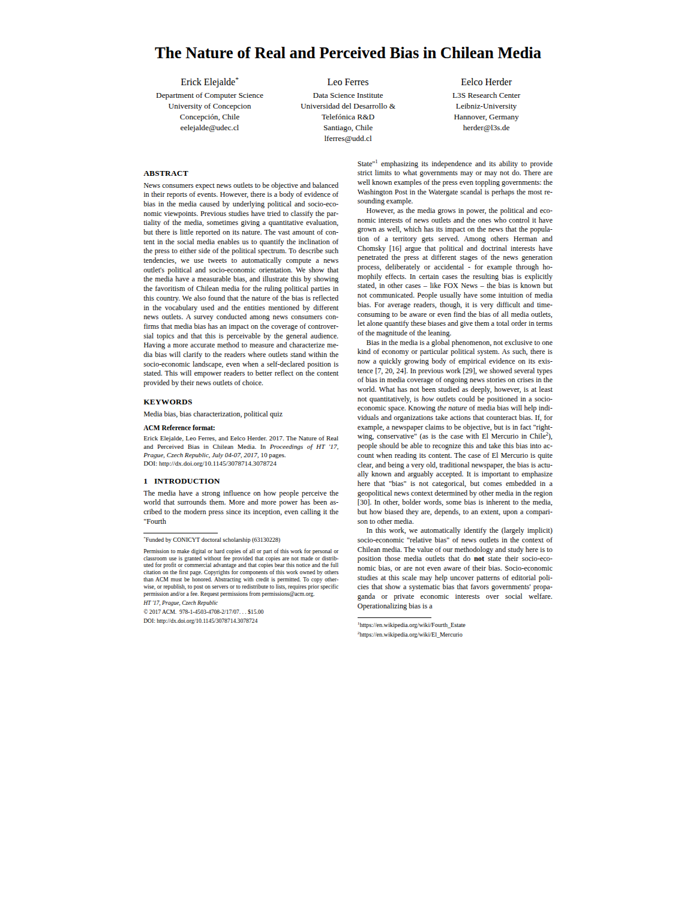The Nature of Real and Perceived Bias in Chilean Media
Erick Elejalde*
Department of Computer Science
University of Concepcion
Concepción, Chile
eelejalde@udec.cl
Leo Ferres
Data Science Institute
Universidad del Desarrollo &
Telefónica R&D
Santiago, Chile
lferres@udd.cl
Eelco Herder
L3S Research Center
Leibniz-University
Hannover, Germany
herder@l3s.de
ABSTRACT
News consumers expect news outlets to be objective and balanced in their reports of events. However, there is a body of evidence of bias in the media caused by underlying political and socio-economic viewpoints. Previous studies have tried to classify the partiality of the media, sometimes giving a quantitative evaluation, but there is little reported on its nature. The vast amount of content in the social media enables us to quantify the inclination of the press to either side of the political spectrum. To describe such tendencies, we use tweets to automatically compute a news outlet's political and socio-economic orientation. We show that the media have a measurable bias, and illustrate this by showing the favoritism of Chilean media for the ruling political parties in this country. We also found that the nature of the bias is reflected in the vocabulary used and the entities mentioned by different news outlets. A survey conducted among news consumers confirms that media bias has an impact on the coverage of controversial topics and that this is perceivable by the general audience. Having a more accurate method to measure and characterize media bias will clarify to the readers where outlets stand within the socio-economic landscape, even when a self-declared position is stated. This will empower readers to better reflect on the content provided by their news outlets of choice.
KEYWORDS
Media bias, bias characterization, political quiz
ACM Reference format: Erick Elejalde, Leo Ferres, and Eelco Herder. 2017. The Nature of Real and Perceived Bias in Chilean Media. In Proceedings of HT '17, Prague, Czech Republic, July 04-07, 2017, 10 pages.
DOI: http://dx.doi.org/10.1145/3078714.3078724
1 INTRODUCTION
The media have a strong influence on how people perceive the world that surrounds them. More and more power has been ascribed to the modern press since its inception, even calling it the "Fourth
*Funded by CONICYT doctoral scholarship (63130228)
Permission to make digital or hard copies of all or part of this work for personal or classroom use is granted without fee provided that copies are not made or distributed for profit or commercial advantage and that copies bear this notice and the full citation on the first page. Copyrights for components of this work owned by others than ACM must be honored. Abstracting with credit is permitted. To copy otherwise, or republish, to post on servers or to redistribute to lists, requires prior specific permission and/or a fee. Request permissions from permissions@acm.org.
HT '17, Prague, Czech Republic
© 2017 ACM. 978-1-4503-4708-2/17/07. . . $15.00
DOI: http://dx.doi.org/10.1145/3078714.3078724
State"1 emphasizing its independence and its ability to provide strict limits to what governments may or may not do. There are well known examples of the press even toppling governments: the Washington Post in the Watergate scandal is perhaps the most resounding example.
However, as the media grows in power, the political and economic interests of news outlets and the ones who control it have grown as well, which has its impact on the news that the population of a territory gets served. Among others Herman and Chomsky [16] argue that political and doctrinal interests have penetrated the press at different stages of the news generation process, deliberately or accidental - for example through homophily effects. In certain cases the resulting bias is explicitly stated, in other cases – like FOX News – the bias is known but not communicated. People usually have some intuition of media bias. For average readers, though, it is very difficult and time-consuming to be aware or even find the bias of all media outlets, let alone quantify these biases and give them a total order in terms of the magnitude of the leaning.
Bias in the media is a global phenomenon, not exclusive to one kind of economy or particular political system. As such, there is now a quickly growing body of empirical evidence on its existence [7, 20, 24]. In previous work [29], we showed several types of bias in media coverage of ongoing news stories on crises in the world. What has not been studied as deeply, however, is at least not quantitatively, is how outlets could be positioned in a socio-economic space. Knowing the nature of media bias will help individuals and organizations take actions that counteract bias. If, for example, a newspaper claims to be objective, but is in fact "right-wing, conservative" (as is the case with El Mercurio in Chile2), people should be able to recognize this and take this bias into account when reading its content. The case of El Mercurio is quite clear, and being a very old, traditional newspaper, the bias is actually known and arguably accepted. It is important to emphasize here that "bias" is not categorical, but comes embedded in a geopolitical news context determined by other media in the region [30]. In other, bolder words, some bias is inherent to the media, but how biased they are, depends, to an extent, upon a comparison to other media.
In this work, we automatically identify the (largely implicit) socio-economic "relative bias" of news outlets in the context of Chilean media. The value of our methodology and study here is to position those media outlets that do not state their socio-economic bias, or are not even aware of their bias. Socio-economic studies at this scale may help uncover patterns of editorial policies that show a systematic bias that favors governments' propaganda or private economic interests over social welfare. Operationalizing bias is a
1https://en.wikipedia.org/wiki/Fourth_Estate
2https://en.wikipedia.org/wiki/El_Mercurio